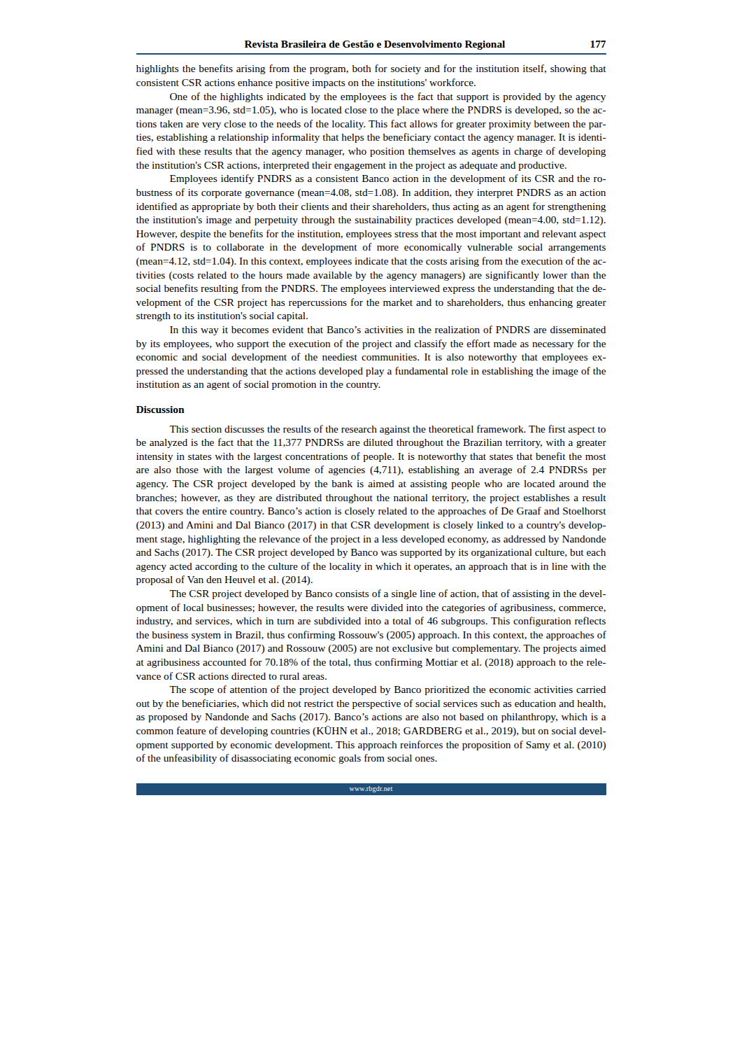Revista Brasileira de Gestão e Desenvolvimento Regional
177
highlights the benefits arising from the program, both for society and for the institution itself, showing that consistent CSR actions enhance positive impacts on the institutions' workforce.
One of the highlights indicated by the employees is the fact that support is provided by the agency manager (mean=3.96, std=1.05), who is located close to the place where the PNDRS is developed, so the actions taken are very close to the needs of the locality. This fact allows for greater proximity between the parties, establishing a relationship informality that helps the beneficiary contact the agency manager. It is identified with these results that the agency manager, who position themselves as agents in charge of developing the institution's CSR actions, interpreted their engagement in the project as adequate and productive.
Employees identify PNDRS as a consistent Banco action in the development of its CSR and the robustness of its corporate governance (mean=4.08, std=1.08). In addition, they interpret PNDRS as an action identified as appropriate by both their clients and their shareholders, thus acting as an agent for strengthening the institution's image and perpetuity through the sustainability practices developed (mean=4.00, std=1.12). However, despite the benefits for the institution, employees stress that the most important and relevant aspect of PNDRS is to collaborate in the development of more economically vulnerable social arrangements (mean=4.12, std=1.04). In this context, employees indicate that the costs arising from the execution of the activities (costs related to the hours made available by the agency managers) are significantly lower than the social benefits resulting from the PNDRS. The employees interviewed express the understanding that the development of the CSR project has repercussions for the market and to shareholders, thus enhancing greater strength to its institution's social capital.
In this way it becomes evident that Banco’s activities in the realization of PNDRS are disseminated by its employees, who support the execution of the project and classify the effort made as necessary for the economic and social development of the neediest communities. It is also noteworthy that employees expressed the understanding that the actions developed play a fundamental role in establishing the image of the institution as an agent of social promotion in the country.
Discussion
This section discusses the results of the research against the theoretical framework. The first aspect to be analyzed is the fact that the 11,377 PNDRSs are diluted throughout the Brazilian territory, with a greater intensity in states with the largest concentrations of people. It is noteworthy that states that benefit the most are also those with the largest volume of agencies (4,711), establishing an average of 2.4 PNDRSs per agency. The CSR project developed by the bank is aimed at assisting people who are located around the branches; however, as they are distributed throughout the national territory, the project establishes a result that covers the entire country. Banco’s action is closely related to the approaches of De Graaf and Stoelhorst (2013) and Amini and Dal Bianco (2017) in that CSR development is closely linked to a country's development stage, highlighting the relevance of the project in a less developed economy, as addressed by Nandonde and Sachs (2017). The CSR project developed by Banco was supported by its organizational culture, but each agency acted according to the culture of the locality in which it operates, an approach that is in line with the proposal of Van den Heuvel et al. (2014).
The CSR project developed by Banco consists of a single line of action, that of assisting in the development of local businesses; however, the results were divided into the categories of agribusiness, commerce, industry, and services, which in turn are subdivided into a total of 46 subgroups. This configuration reflects the business system in Brazil, thus confirming Rossouw's (2005) approach. In this context, the approaches of Amini and Dal Bianco (2017) and Rossouw (2005) are not exclusive but complementary. The projects aimed at agribusiness accounted for 70.18% of the total, thus confirming Mottiar et al. (2018) approach to the relevance of CSR actions directed to rural areas.
The scope of attention of the project developed by Banco prioritized the economic activities carried out by the beneficiaries, which did not restrict the perspective of social services such as education and health, as proposed by Nandonde and Sachs (2017). Banco’s actions are also not based on philanthropy, which is a common feature of developing countries (KÜHN et al., 2018; GARDBERG et al., 2019), but on social development supported by economic development. This approach reinforces the proposition of Samy et al. (2010) of the unfeasibility of disassociating economic goals from social ones.
www.rbgdr.net